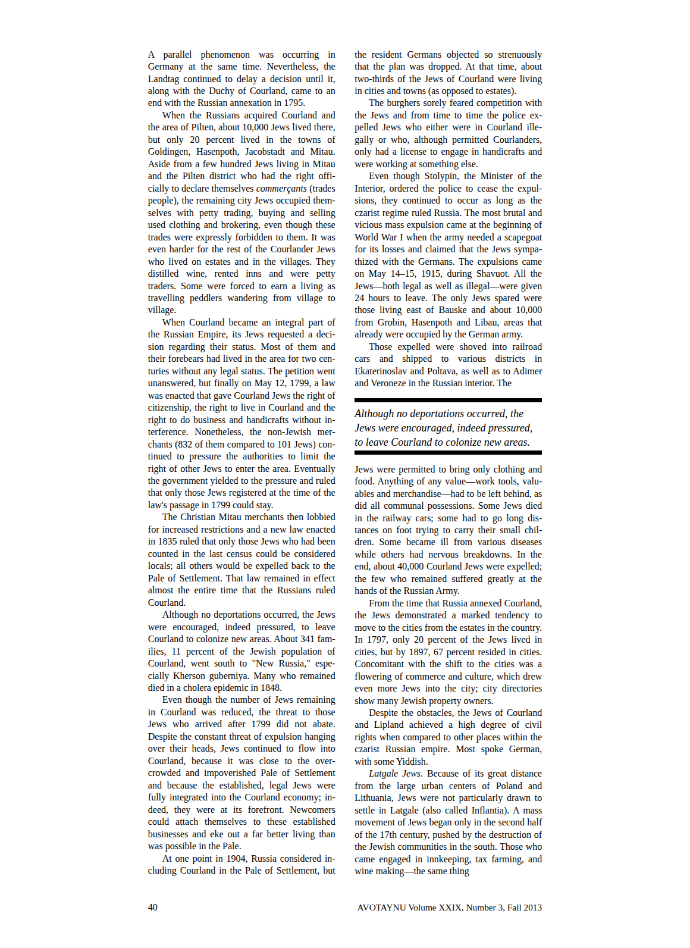A parallel phenomenon was occurring in Germany at the same time. Nevertheless, the Landtag continued to delay a decision until it, along with the Duchy of Courland, came to an end with the Russian annexation in 1795.
When the Russians acquired Courland and the area of Pilten, about 10,000 Jews lived there, but only 20 percent lived in the towns of Goldingen, Hasenpoth, Jacobstadt and Mitau. Aside from a few hundred Jews living in Mitau and the Pilten district who had the right officially to declare themselves commerçants (trades people), the remaining city Jews occupied themselves with petty trading, buying and selling used clothing and brokering, even though these trades were expressly forbidden to them. It was even harder for the rest of the Courlander Jews who lived on estates and in the villages. They distilled wine, rented inns and were petty traders. Some were forced to earn a living as travelling peddlers wandering from village to village.
When Courland became an integral part of the Russian Empire, its Jews requested a decision regarding their status. Most of them and their forebears had lived in the area for two centuries without any legal status. The petition went unanswered, but finally on May 12, 1799, a law was enacted that gave Courland Jews the right of citizenship, the right to live in Courland and the right to do business and handicrafts without interference. Nonetheless, the non-Jewish merchants (832 of them compared to 101 Jews) continued to pressure the authorities to limit the right of other Jews to enter the area. Eventually the government yielded to the pressure and ruled that only those Jews registered at the time of the law's passage in 1799 could stay.
The Christian Mitau merchants then lobbied for increased restrictions and a new law enacted in 1835 ruled that only those Jews who had been counted in the last census could be considered locals; all others would be expelled back to the Pale of Settlement. That law remained in effect almost the entire time that the Russians ruled Courland.
Although no deportations occurred, the Jews were encouraged, indeed pressured, to leave Courland to colonize new areas. About 341 families, 11 percent of the Jewish population of Courland, went south to "New Russia," especially Kherson guberniya. Many who remained died in a cholera epidemic in 1848.
Even though the number of Jews remaining in Courland was reduced, the threat to those Jews who arrived after 1799 did not abate. Despite the constant threat of expulsion hanging over their heads, Jews continued to flow into Courland, because it was close to the overcrowded and impoverished Pale of Settlement and because the established, legal Jews were fully integrated into the Courland economy; indeed, they were at its forefront. Newcomers could attach themselves to these established businesses and eke out a far better living than was possible in the Pale.
At one point in 1904, Russia considered including Courland in the Pale of Settlement, but the resident Germans objected so strenuously that the plan was dropped. At that time, about two-thirds of the Jews of Courland were living in cities and towns (as opposed to estates).
The burghers sorely feared competition with the Jews and from time to time the police expelled Jews who either were in Courland illegally or who, although permitted Courlanders, only had a license to engage in handicrafts and were working at something else.
Even though Stolypin, the Minister of the Interior, ordered the police to cease the expulsions, they continued to occur as long as the czarist regime ruled Russia. The most brutal and vicious mass expulsion came at the beginning of World War I when the army needed a scapegoat for its losses and claimed that the Jews sympathized with the Germans. The expulsions came on May 14–15, 1915, during Shavuot. All the Jews—both legal as well as illegal—were given 24 hours to leave. The only Jews spared were those living east of Bauske and about 10,000 from Grobin, Hasenpoth and Libau, areas that already were occupied by the German army.
Those expelled were shoved into railroad cars and shipped to various districts in Ekaterinoslav and Poltava, as well as to Adimer and Veroneze in the Russian interior. The
Although no deportations occurred, the Jews were encouraged, indeed pressured, to leave Courland to colonize new areas.
Jews were permitted to bring only clothing and food. Anything of any value—work tools, valuables and merchandise—had to be left behind, as did all communal possessions. Some Jews died in the railway cars; some had to go long distances on foot trying to carry their small children. Some became ill from various diseases while others had nervous breakdowns. In the end, about 40,000 Courland Jews were expelled; the few who remained suffered greatly at the hands of the Russian Army.
From the time that Russia annexed Courland, the Jews demonstrated a marked tendency to move to the cities from the estates in the country. In 1797, only 20 percent of the Jews lived in cities, but by 1897, 67 percent resided in cities. Concomitant with the shift to the cities was a flowering of commerce and culture, which drew even more Jews into the city; city directories show many Jewish property owners.
Despite the obstacles, the Jews of Courland and Lipland achieved a high degree of civil rights when compared to other places within the czarist Russian empire. Most spoke German, with some Yiddish.
Latgale Jews. Because of its great distance from the large urban centers of Poland and Lithuania, Jews were not particularly drawn to settle in Latgale (also called Inflantia). A mass movement of Jews began only in the second half of the 17th century, pushed by the destruction of the Jewish communities in the south. Those who came engaged in innkeeping, tax farming, and wine making—the same thing
40
AVOTAYNU Volume XXIX, Number 3, Fall 2013